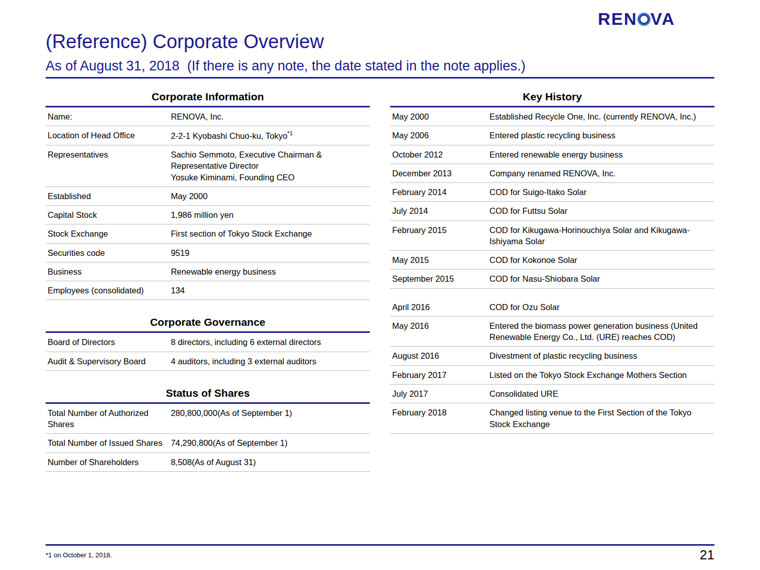REN VA
(Reference) Corporate Overview
As of August 31, 2018 (If there is any note, the date stated in the note applies.)
Corporate Information
| Name: | RENOVA, Inc. |
| Location of Head Office | 2-2-1 Kyobashi Chuo-ku, Tokyo *1 |
| Representatives | Sachio Semmoto, Executive Chairman & Representative Director Yosuke Kiminami, Founding CEO |
| Established | May 2000 |
| Capital Stock | 1,986 million yen |
| Stock Exchange | First section of Tokyo Stock Exchange |
| Securities code | 9519 |
| Business | Renewable energy business |
| Employees (consolidated) | 134 |
Corporate Governance
| Board of Directors | 8 directors, including 6 external directors |
| Audit & Supervisory Board | 4 auditors, including 3 external auditors |
Status of Shares
| Total Number of Authorized Shares | 280,800,000(As of September 1) |
| Total Number of Issued Shares | 74,290,800(As of September 1) |
| Number of Shareholders | 8,508(As of August 31) |
Key History
| May 2000 | Established Recycle One, Inc. (currently RENOVA, Inc.) |
| May 2006 | Entered plastic recycling business |
| October 2012 | Entered renewable energy business |
| December 2013 | Company renamed RENOVA, Inc. |
| February 2014 | COD for Suigo-Itako Solar |
| July 2014 | COD for Futtsu Solar |
| February 2015 | COD for Kikugawa-Horinouchiya Solar and Kikugawa-Ishiyama Solar |
| May 2015 | COD for Kokonoe Solar |
| September 2015 | COD for Nasu-Shiobara Solar |
| April 2016 | COD for Ozu Solar |
| May 2016 | Entered the biomass power generation business (United Renewable Energy Co., Ltd. (URE) reaches COD) |
| August 2016 | Divestment of plastic recycling business |
| February 2017 | Listed on the Tokyo Stock Exchange Mothers Section |
| July 2017 | Consolidated URE |
| February 2018 | Changed listing venue to the First Section of the Tokyo Stock Exchange |
*1 on October 1, 2018.
21